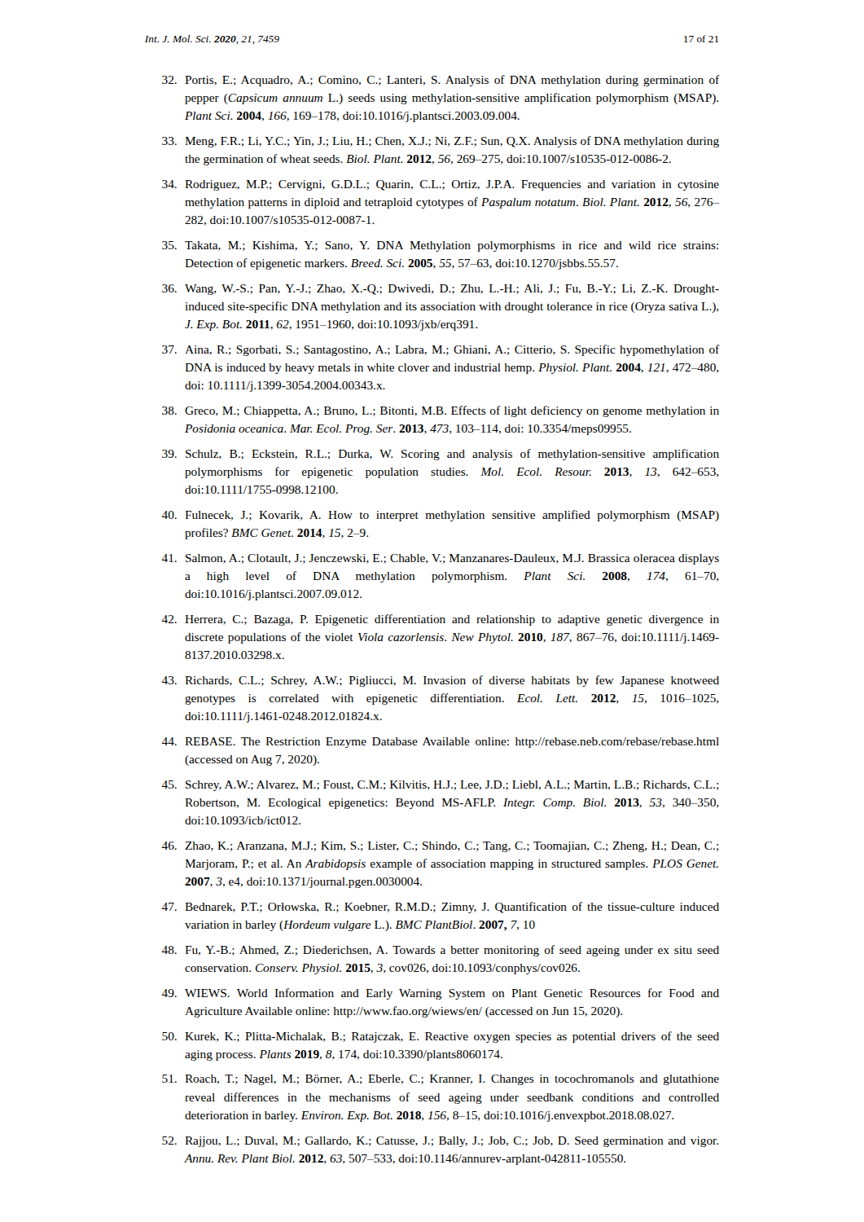Int. J. Mol. Sci. 2020, 21, 7459 17 of 21
32. Portis, E.; Acquadro, A.; Comino, C.; Lanteri, S. Analysis of DNA methylation during germination of pepper (Capsicum annuum L.) seeds using methylation-sensitive amplification polymorphism (MSAP). Plant Sci. 2004, 166, 169–178, doi:10.1016/j.plantsci.2003.09.004.
33. Meng, F.R.; Li, Y.C.; Yin, J.; Liu, H.; Chen, X.J.; Ni, Z.F.; Sun, Q.X. Analysis of DNA methylation during the germination of wheat seeds. Biol. Plant. 2012, 56, 269–275, doi:10.1007/s10535-012-0086-2.
34. Rodriguez, M.P.; Cervigni, G.D.L.; Quarin, C.L.; Ortiz, J.P.A. Frequencies and variation in cytosine methylation patterns in diploid and tetraploid cytotypes of Paspalum notatum. Biol. Plant. 2012, 56, 276–282, doi:10.1007/s10535-012-0087-1.
35. Takata, M.; Kishima, Y.; Sano, Y. DNA Methylation polymorphisms in rice and wild rice strains: Detection of epigenetic markers. Breed. Sci. 2005, 55, 57–63, doi:10.1270/jsbbs.55.57.
36. Wang, W.-S.; Pan, Y.-J.; Zhao, X.-Q.; Dwivedi, D.; Zhu, L.-H.; Ali, J.; Fu, B.-Y.; Li, Z.-K. Drought-induced site-specific DNA methylation and its association with drought tolerance in rice (Oryza sativa L.), J. Exp. Bot. 2011, 62, 1951–1960, doi:10.1093/jxb/erq391.
37. Aina, R.; Sgorbati, S.; Santagostino, A.; Labra, M.; Ghiani, A.; Citterio, S. Specific hypomethylation of DNA is induced by heavy metals in white clover and industrial hemp. Physiol. Plant. 2004, 121, 472–480, doi: 10.1111/j.1399-3054.2004.00343.x.
38. Greco, M.; Chiappetta, A.; Bruno, L.; Bitonti, M.B. Effects of light deficiency on genome methylation in Posidonia oceanica. Mar. Ecol. Prog. Ser. 2013, 473, 103–114, doi: 10.3354/meps09955.
39. Schulz, B.; Eckstein, R.L.; Durka, W. Scoring and analysis of methylation-sensitive amplification polymorphisms for epigenetic population studies. Mol. Ecol. Resour. 2013, 13, 642–653, doi:10.1111/1755-0998.12100.
40. Fulnecek, J.; Kovarik, A. How to interpret methylation sensitive amplified polymorphism (MSAP) profiles? BMC Genet. 2014, 15, 2–9.
41. Salmon, A.; Clotault, J.; Jenczewski, E.; Chable, V.; Manzanares-Dauleux, M.J. Brassica oleracea displays a high level of DNA methylation polymorphism. Plant Sci. 2008, 174, 61–70, doi:10.1016/j.plantsci.2007.09.012.
42. Herrera, C.; Bazaga, P. Epigenetic differentiation and relationship to adaptive genetic divergence in discrete populations of the violet Viola cazorlensis. New Phytol. 2010, 187, 867–76, doi:10.1111/j.1469-8137.2010.03298.x.
43. Richards, C.L.; Schrey, A.W.; Pigliucci, M. Invasion of diverse habitats by few Japanese knotweed genotypes is correlated with epigenetic differentiation. Ecol. Lett. 2012, 15, 1016–1025, doi:10.1111/j.1461-0248.2012.01824.x.
44. REBASE. The Restriction Enzyme Database Available online: http://rebase.neb.com/rebase/rebase.html (accessed on Aug 7, 2020).
45. Schrey, A.W.; Alvarez, M.; Foust, C.M.; Kilvitis, H.J.; Lee, J.D.; Liebl, A.L.; Martin, L.B.; Richards, C.L.; Robertson, M. Ecological epigenetics: Beyond MS-AFLP. Integr. Comp. Biol. 2013, 53, 340–350, doi:10.1093/icb/ict012.
46. Zhao, K.; Aranzana, M.J.; Kim, S.; Lister, C.; Shindo, C.; Tang, C.; Toomajian, C.; Zheng, H.; Dean, C.; Marjoram, P.; et al. An Arabidopsis example of association mapping in structured samples. PLOS Genet. 2007, 3, e4, doi:10.1371/journal.pgen.0030004.
47. Bednarek, P.T.; Orłowska, R.; Koebner, R.M.D.; Zimny, J. Quantification of the tissue-culture induced variation in barley (Hordeum vulgare L.). BMC PlantBiol. 2007, 7, 10
48. Fu, Y.-B.; Ahmed, Z.; Diederichsen, A. Towards a better monitoring of seed ageing under ex situ seed conservation. Conserv. Physiol. 2015, 3, cov026, doi:10.1093/conphys/cov026.
49. WIEWS. World Information and Early Warning System on Plant Genetic Resources for Food and Agriculture Available online: http://www.fao.org/wiews/en/ (accessed on Jun 15, 2020).
50. Kurek, K.; Plitta-Michalak, B.; Ratajczak, E. Reactive oxygen species as potential drivers of the seed aging process. Plants 2019, 8, 174, doi:10.3390/plants8060174.
51. Roach, T.; Nagel, M.; Börner, A.; Eberle, C.; Kranner, I. Changes in tocochromanols and glutathione reveal differences in the mechanisms of seed ageing under seedbank conditions and controlled deterioration in barley. Environ. Exp. Bot. 2018, 156, 8–15, doi:10.1016/j.envexpbot.2018.08.027.
52. Rajjou, L.; Duval, M.; Gallardo, K.; Catusse, J.; Bally, J.; Job, C.; Job, D. Seed germination and vigor. Annu. Rev. Plant Biol. 2012, 63, 507–533, doi:10.1146/annurev-arplant-042811-105550.